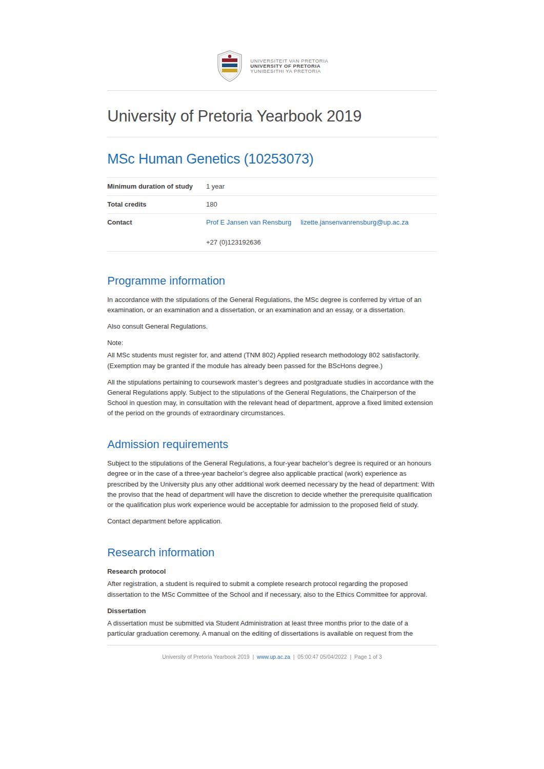Universiteit van Pretoria University of Pretoria Yunibesithi ya Pretoria
University of Pretoria Yearbook 2019
MSc Human Genetics (10253073)
| Minimum duration of study | 1 year |
| Total credits | 180 |
| Contact | Prof E Jansen van Rensburg lizette.jansenvanrensburg@up.ac.za +27 (0)123192636 |
Programme information
In accordance with the stipulations of the General Regulations, the MSc degree is conferred by virtue of an examination, or an examination and a dissertation, or an examination and an essay, or a dissertation.
Also consult General Regulations.
Note:
All MSc students must register for, and attend (TNM 802) Applied research methodology 802 satisfactorily. (Exemption may be granted if the module has already been passed for the BScHons degree.)
All the stipulations pertaining to coursework master’s degrees and postgraduate studies in accordance with the General Regulations apply. Subject to the stipulations of the General Regulations, the Chairperson of the School in question may, in consultation with the relevant head of department, approve a fixed limited extension of the period on the grounds of extraordinary circumstances.
Admission requirements
Subject to the stipulations of the General Regulations, a four-year bachelor’s degree is required or an honours degree or in the case of a three-year bachelor’s degree also applicable practical (work) experience as prescribed by the University plus any other additional work deemed necessary by the head of department: With the proviso that the head of department will have the discretion to decide whether the prerequisite qualification or the qualification plus work experience would be acceptable for admission to the proposed field of study.
Contact department before application.
Research information
Research protocol
After registration, a student is required to submit a complete research protocol regarding the proposed dissertation to the MSc Committee of the School and if necessary, also to the Ethics Committee for approval.
Dissertation
A dissertation must be submitted via Student Administration at least three months prior to the date of a particular graduation ceremony. A manual on the editing of dissertations is available on request from the
University of Pretoria Yearbook 2019 | www.up.ac.za | 05:00:47 05/04/2022 | Page 1 of 3